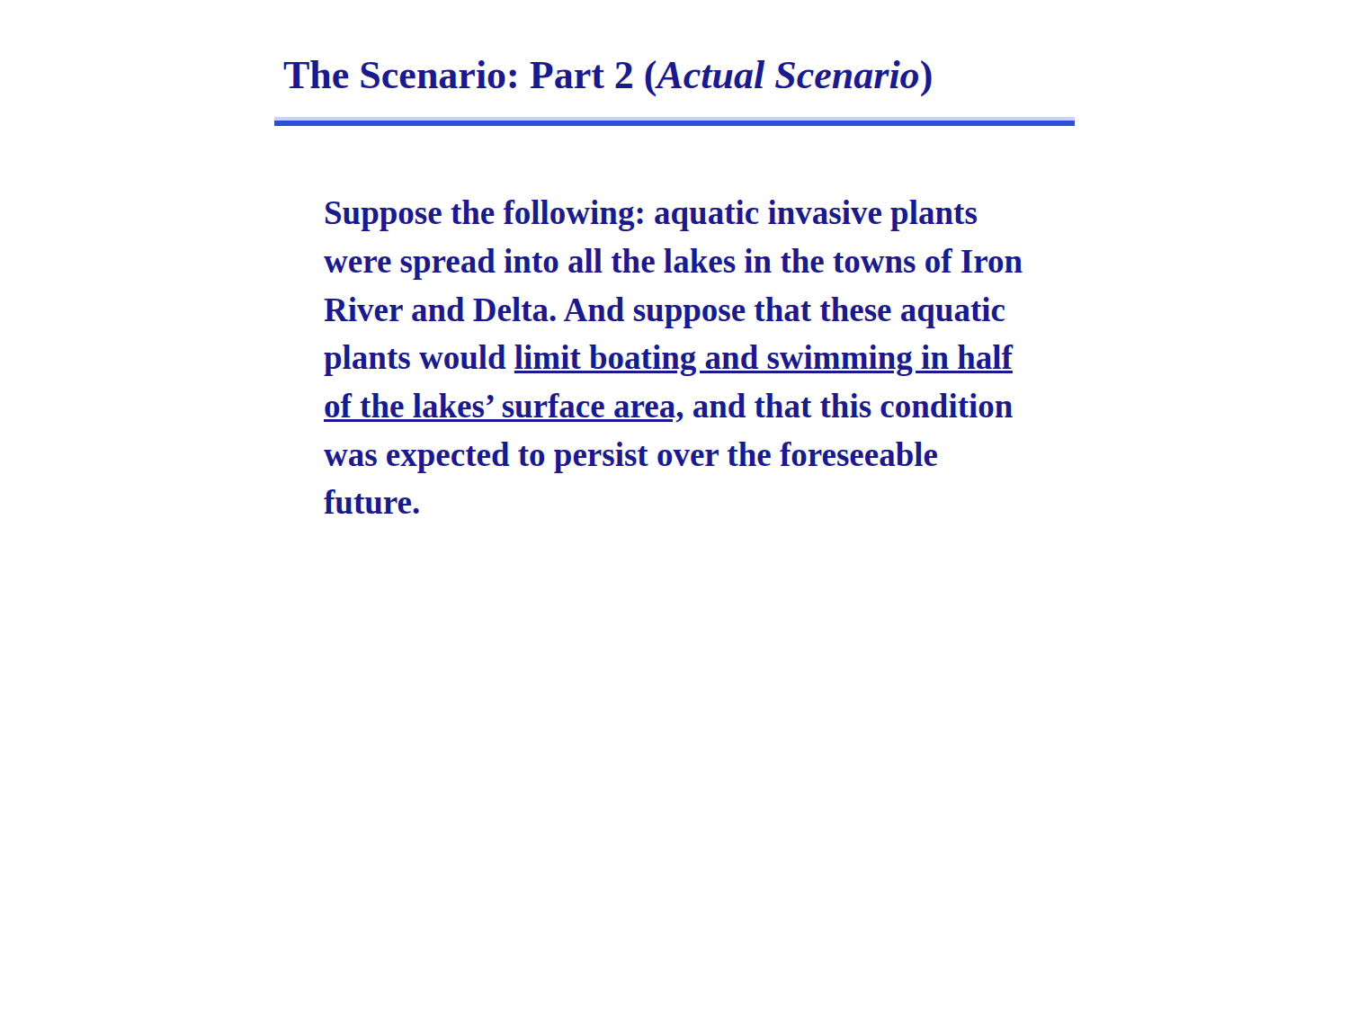The Scenario: Part 2 (Actual Scenario)
Suppose the following: aquatic invasive plants were spread into all the lakes in the towns of Iron River and Delta. And suppose that these aquatic plants would limit boating and swimming in half of the lakes’ surface area, and that this condition was expected to persist over the foreseeable future.